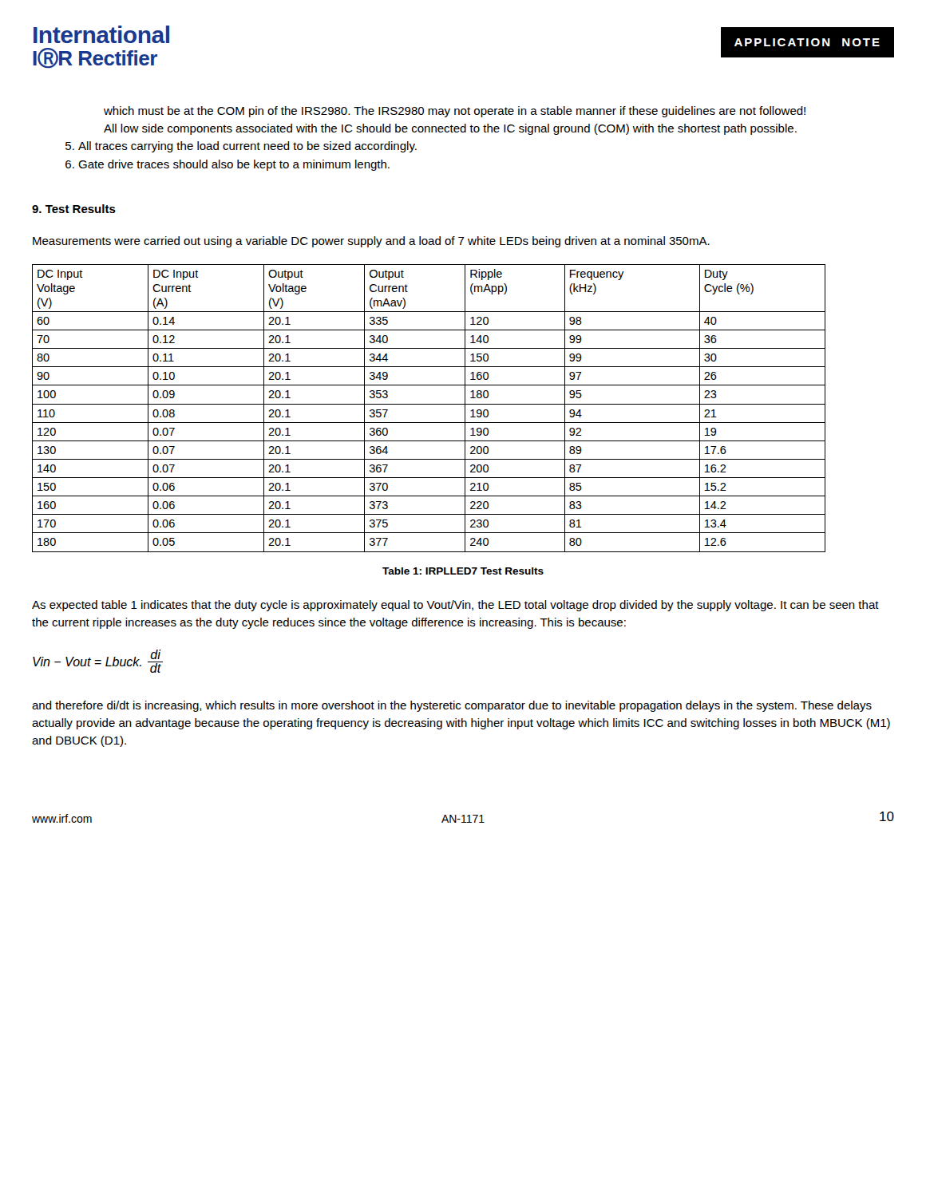International
IⓇR Rectifier
APPLICATION NOTE
which must be at the COM pin of the IRS2980. The IRS2980 may not operate in a stable manner if these guidelines are not followed!
All low side components associated with the IC should be connected to the IC signal ground (COM) with the shortest path possible.
All traces carrying the load current need to be sized accordingly.
Gate drive traces should also be kept to a minimum length.
9. Test Results
Measurements were carried out using a variable DC power supply and a load of 7 white LEDs being driven at a nominal 350mA.
| DC Input Voltage (V) | DC Input Current (A) | Output Voltage (V) | Output Current (mAav) | Ripple (mApp) | Frequency (kHz) | Duty Cycle (%) |
| --- | --- | --- | --- | --- | --- | --- |
| 60 | 0.14 | 20.1 | 335 | 120 | 98 | 40 |
| 70 | 0.12 | 20.1 | 340 | 140 | 99 | 36 |
| 80 | 0.11 | 20.1 | 344 | 150 | 99 | 30 |
| 90 | 0.10 | 20.1 | 349 | 160 | 97 | 26 |
| 100 | 0.09 | 20.1 | 353 | 180 | 95 | 23 |
| 110 | 0.08 | 20.1 | 357 | 190 | 94 | 21 |
| 120 | 0.07 | 20.1 | 360 | 190 | 92 | 19 |
| 130 | 0.07 | 20.1 | 364 | 200 | 89 | 17.6 |
| 140 | 0.07 | 20.1 | 367 | 200 | 87 | 16.2 |
| 150 | 0.06 | 20.1 | 370 | 210 | 85 | 15.2 |
| 160 | 0.06 | 20.1 | 373 | 220 | 83 | 14.2 |
| 170 | 0.06 | 20.1 | 375 | 230 | 81 | 13.4 |
| 180 | 0.05 | 20.1 | 377 | 240 | 80 | 12.6 |
Table 1: IRPLLED7 Test Results
As expected table 1 indicates that the duty cycle is approximately equal to Vout/Vin, the LED total voltage drop divided by the supply voltage. It can be seen that the current ripple increases as the duty cycle reduces since the voltage difference is increasing. This is because:
Vin − Vout = Lbuck. di dt
and therefore di/dt is increasing, which results in more overshoot in the hysteretic comparator due to inevitable propagation delays in the system. These delays actually provide an advantage because the operating frequency is decreasing with higher input voltage which limits ICC and switching losses in both MBUCK (M1) and DBUCK (D1).
www.irf.com
AN-1171
10